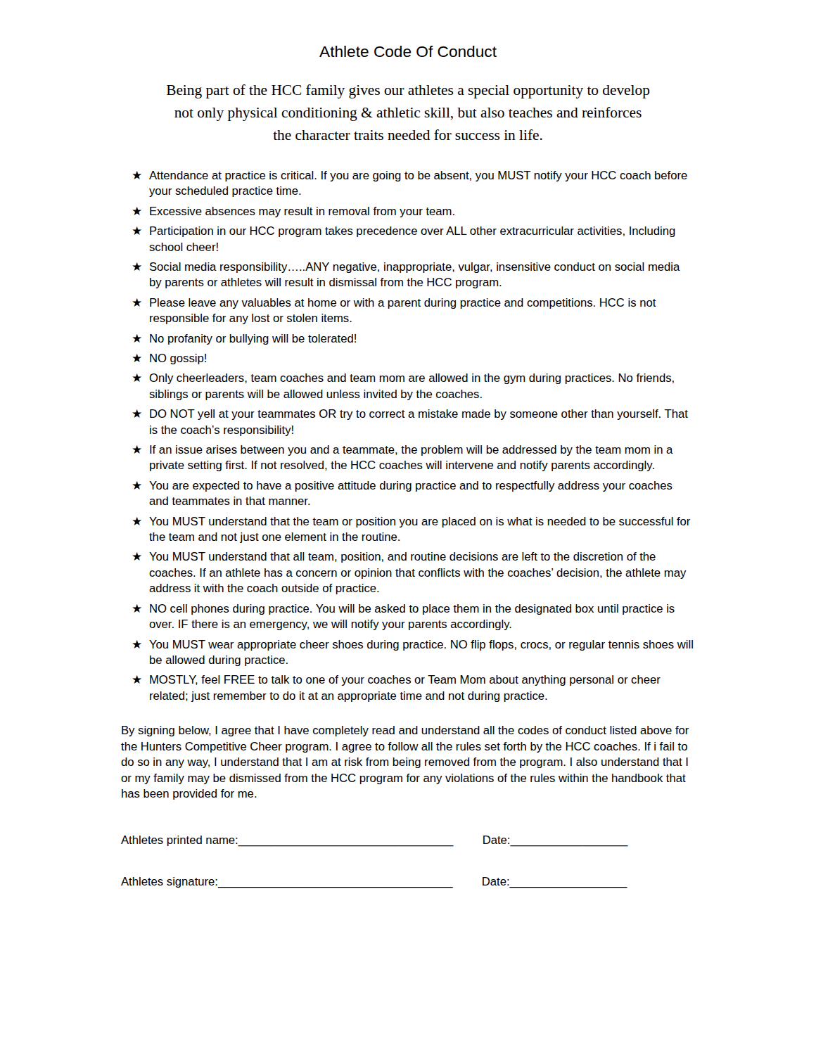Athlete Code Of Conduct
Being part of the HCC family gives our athletes a special opportunity to develop
not only physical conditioning & athletic skill, but also teaches and reinforces
the character traits needed for success in life.
Attendance at practice is critical. If you are going to be absent, you MUST notify your HCC coach before your scheduled practice time.
Excessive absences may result in removal from your team.
Participation in our HCC program takes precedence over ALL other extracurricular activities, Including school cheer!
Social media responsibility…..ANY negative, inappropriate, vulgar, insensitive conduct on social media by parents or athletes will result in dismissal from the HCC program.
Please leave any valuables at home or with a parent during practice and competitions. HCC is not responsible for any lost or stolen items.
No profanity or bullying will be tolerated!
NO gossip!
Only cheerleaders, team coaches and team mom are allowed in the gym during practices. No friends, siblings or parents will be allowed unless invited by the coaches.
DO NOT yell at your teammates OR try to correct a mistake made by someone other than yourself. That is the coach’s responsibility!
If an issue arises between you and a teammate, the problem will be addressed by the team mom in a private setting first. If not resolved, the HCC coaches will intervene and notify parents accordingly.
You are expected to have a positive attitude during practice and to respectfully address your coaches and teammates in that manner.
You MUST understand that the team or position you are placed on is what is needed to be successful for the team and not just one element in the routine.
You MUST understand that all team, position, and routine decisions are left to the discretion of the coaches. If an athlete has a concern or opinion that conflicts with the coaches’ decision, the athlete may address it with the coach outside of practice.
NO cell phones during practice. You will be asked to place them in the designated box until practice is over. IF there is an emergency, we will notify your parents accordingly.
You MUST wear appropriate cheer shoes during practice. NO flip flops, crocs, or regular tennis shoes will be allowed during practice.
MOSTLY, feel FREE to talk to one of your coaches or Team Mom about anything personal or cheer related; just remember to do it at an appropriate time and not during practice.
By signing below, I agree that I have completely read and understand all the codes of conduct listed above for the Hunters Competitive Cheer program. I agree to follow all the rules set forth by the HCC coaches. If i fail to do so in any way, I understand that I am at risk from being removed from the program. I also understand that I or my family may be dismissed from the HCC program for any violations of the rules within the handbook that has been provided for me.
Athletes printed name:_________________________________ Date:__________________
Athletes signature:____________________________________ Date:__________________